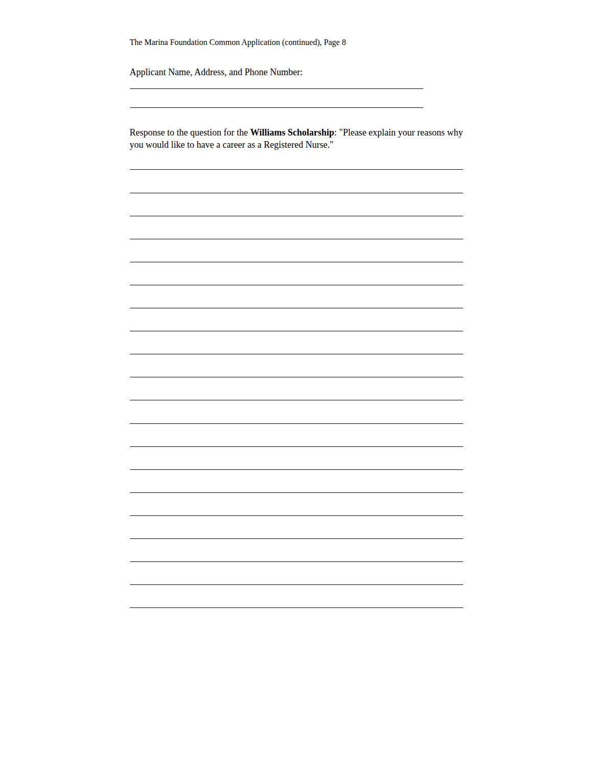The Marina Foundation Common Application (continued), Page 8
Applicant Name, Address, and Phone Number:
Response to the question for the Williams Scholarship: "Please explain your reasons why you would like to have a career as a Registered Nurse."